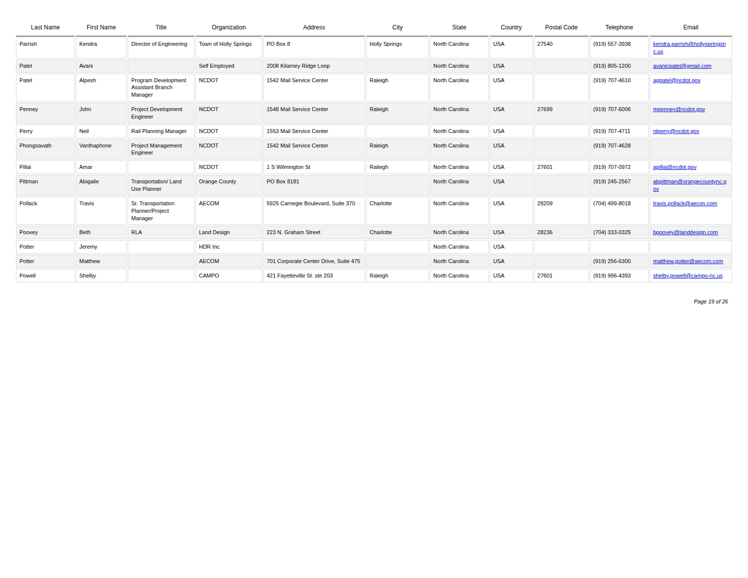| Last Name | First Name | Title | Organization | Address | City | State | Country | Postal Code | Telephone | Email |
| --- | --- | --- | --- | --- | --- | --- | --- | --- | --- | --- |
| Parrish | Kendra | Director of Engineering | Town of Holly Springs | PO Box 8 | Holly Springs | North Carolina | USA | 27540 | (919) 557-3938 | kendra.parrish@hollyspringsnc.us |
| Patel | Avani | | Self Employed | 2008 Kilarney Ridge Loop | | North Carolina | USA | | (919) 805-1200 | avanicpatel@gmail.com |
| Patel | Alpesh | Program Development Assistant Branch Manager | NCDOT | 1542 Mail Service Center | Raleigh | North Carolina | USA | | (919) 707-4610 | agpatel@ncdot.gov |
| Penney | John | Project Development Engineer | NCDOT | 1548 Mail Service Center | Raleigh | North Carolina | USA | 27699 | (919) 707-6006 | mpenney@ncdot.gov |
| Perry | Neil | Rail Planning Manager | NCDOT | 1553 Mail Service Center | | North Carolina | USA | | (919) 707-4711 | nlperry@ncdot.gov |
| Phongsavath | Vanthaphone | Project Management Engineer | NCDOT | 1542 Mail Service Center | Raleigh | North Carolina | USA | | (919) 707-4628 | |
| Pillai | Amar | | NCDOT | 1 S Wilmington St | Raliegh | North Carolina | USA | 27601 | (919) 707-0972 | apillai@ncdot.gov |
| Pittman | Abigaile | Transportation/ Land Use Planner | Orange County | PO Box 8181 | | North Carolina | USA | | (919) 245-2567 | abpittman@orangecountync.gov |
| Pollack | Travis | Sr. Transportation Planner/Project Manager | AECOM | 5925 Carnegie Boulevard, Suite 370 | Charlotte | North Carolina | USA | 28209 | (704) 499-8018 | travis.pollack@aecon.com |
| Poovey | Beth | RLA | Land Design | 223 N. Graham Street | Charlotte | North Carolina | USA | 28236 | (704) 333-0325 | bpoovey@landdesign.com |
| Potter | Jeremy | | HDR Inc | | | North Carolina | USA | | | |
| Potter | Matthew | | AECOM | 701 Corporate Center Drive, Suite 475 | | North Carolina | USA | | (919) 256-6300 | matthew.potter@aecom.com |
| Powell | Shelby | | CAMPO | 421 Fayetteville St. ste 203 | Raleigh | North Carolina | USA | 27601 | (919) 996-4393 | shelby.powell@campo-nc.us |
Page 19 of 26